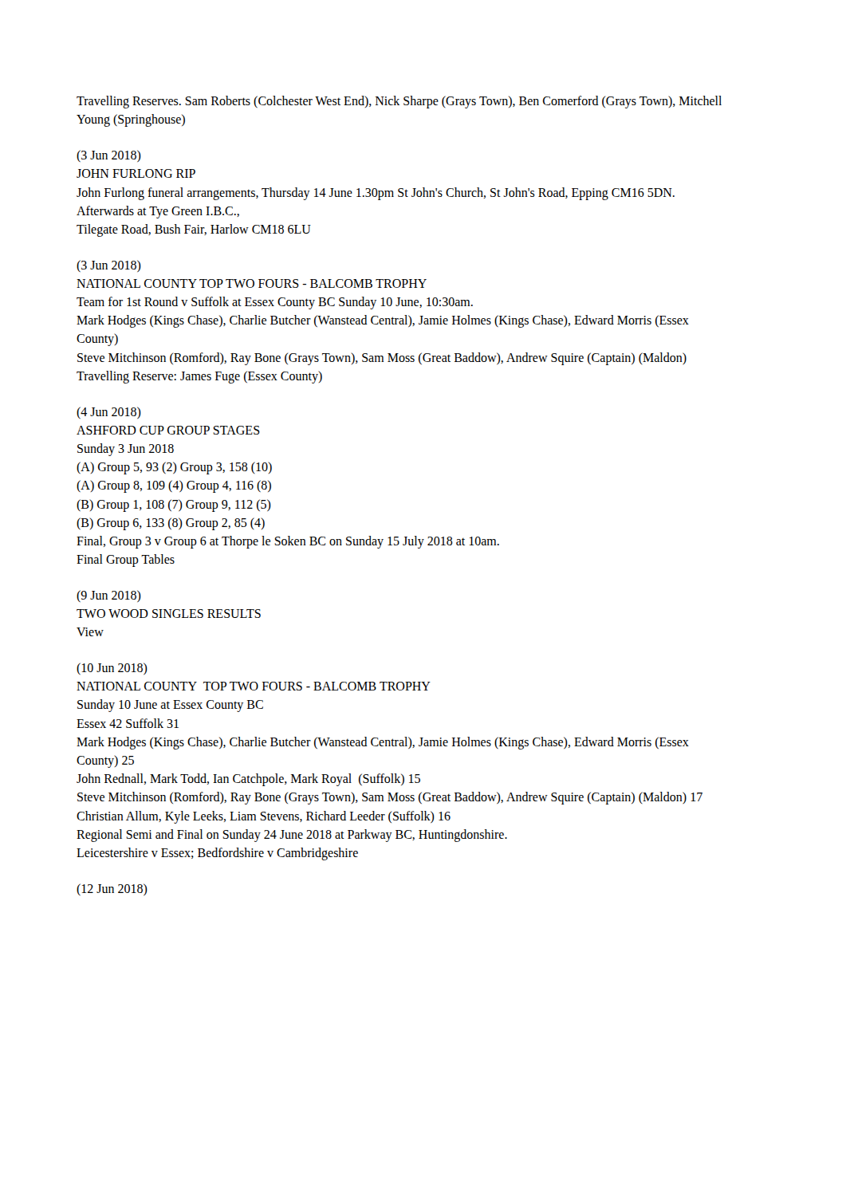Travelling Reserves. Sam Roberts (Colchester West End), Nick Sharpe (Grays Town), Ben Comerford (Grays Town), Mitchell Young (Springhouse)
(3 Jun 2018)
JOHN FURLONG RIP
John Furlong funeral arrangements, Thursday 14 June 1.30pm St John's Church, St John's Road, Epping CM16 5DN. Afterwards at Tye Green I.B.C.,
Tilegate Road, Bush Fair, Harlow CM18 6LU
(3 Jun 2018)
NATIONAL COUNTY TOP TWO FOURS - BALCOMB TROPHY
Team for 1st Round v Suffolk at Essex County BC Sunday 10 June, 10:30am.
Mark Hodges (Kings Chase), Charlie Butcher (Wanstead Central), Jamie Holmes (Kings Chase), Edward Morris (Essex County)
Steve Mitchinson (Romford), Ray Bone (Grays Town), Sam Moss (Great Baddow), Andrew Squire (Captain) (Maldon)
Travelling Reserve: James Fuge (Essex County)
(4 Jun 2018)
ASHFORD CUP GROUP STAGES
Sunday 3 Jun 2018
(A) Group 5, 93 (2) Group 3, 158 (10)
(A) Group 8, 109 (4) Group 4, 116 (8)
(B) Group 1, 108 (7) Group 9, 112 (5)
(B) Group 6, 133 (8) Group 2, 85 (4)
Final, Group 3 v Group 6 at Thorpe le Soken BC on Sunday 15 July 2018 at 10am.
Final Group Tables
(9 Jun 2018)
TWO WOOD SINGLES RESULTS
View
(10 Jun 2018)
NATIONAL COUNTY TOP TWO FOURS - BALCOMB TROPHY
Sunday 10 June at Essex County BC
Essex 42 Suffolk 31
Mark Hodges (Kings Chase), Charlie Butcher (Wanstead Central), Jamie Holmes (Kings Chase), Edward Morris (Essex County) 25
John Rednall, Mark Todd, Ian Catchpole, Mark Royal (Suffolk) 15
Steve Mitchinson (Romford), Ray Bone (Grays Town), Sam Moss (Great Baddow), Andrew Squire (Captain) (Maldon) 17
Christian Allum, Kyle Leeks, Liam Stevens, Richard Leeder (Suffolk) 16
Regional Semi and Final on Sunday 24 June 2018 at Parkway BC, Huntingdonshire.
Leicestershire v Essex; Bedfordshire v Cambridgeshire
(12 Jun 2018)